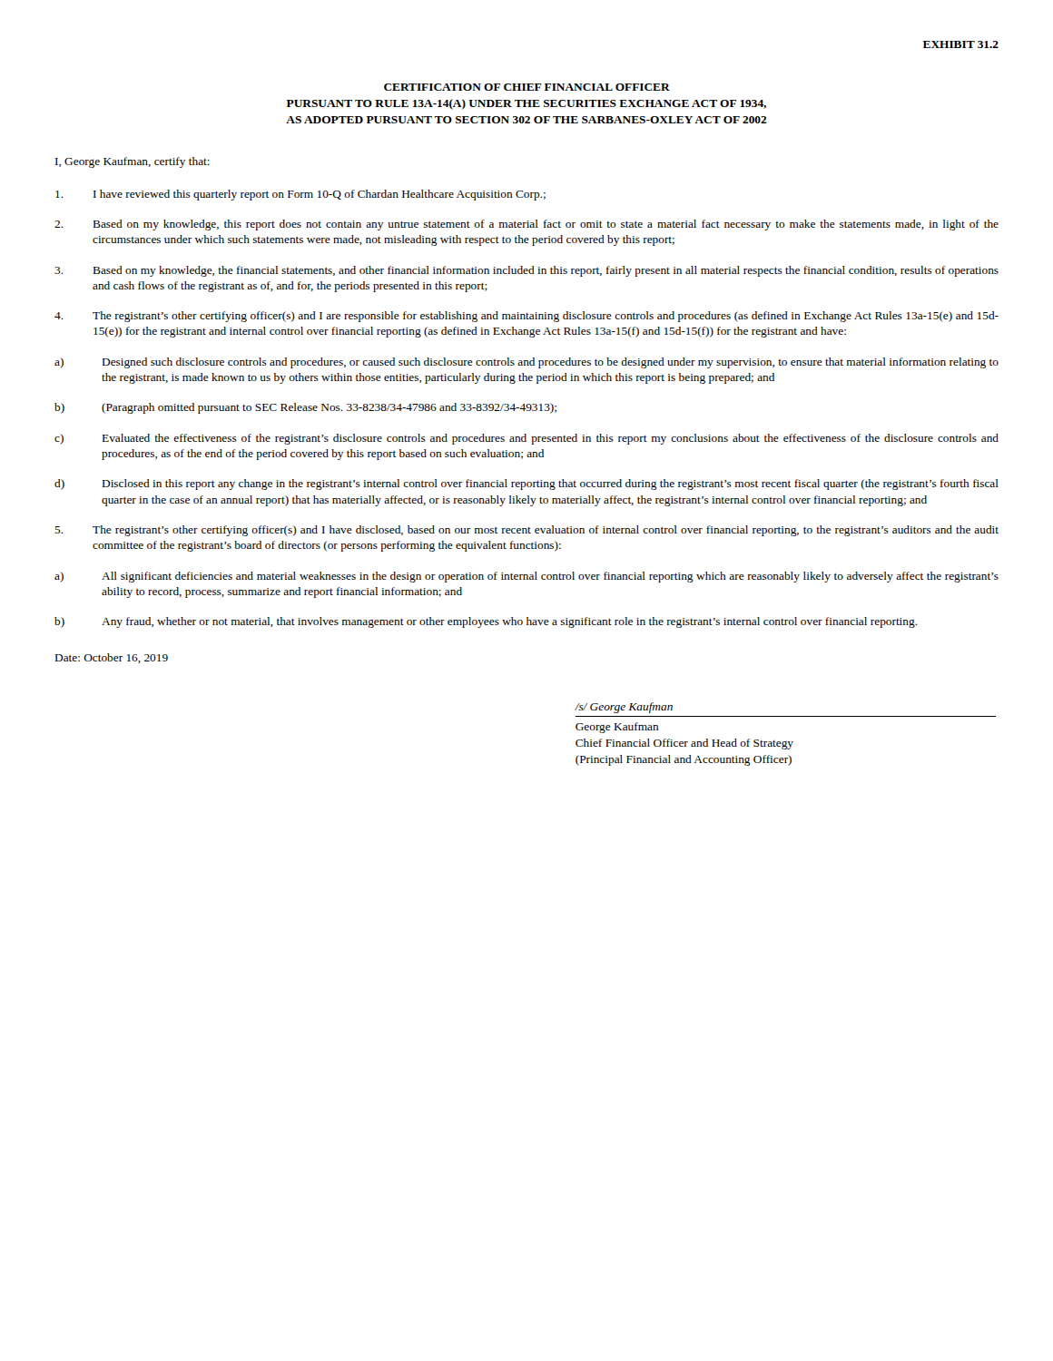EXHIBIT 31.2
CERTIFICATION OF CHIEF FINANCIAL OFFICER
PURSUANT TO RULE 13A-14(A) UNDER THE SECURITIES EXCHANGE ACT OF 1934,
AS ADOPTED PURSUANT TO SECTION 302 OF THE SARBANES-OXLEY ACT OF 2002
I, George Kaufman, certify that:
| 1. | I have reviewed this quarterly report on Form 10-Q of Chardan Healthcare Acquisition Corp.; |
| 2. | Based on my knowledge, this report does not contain any untrue statement of a material fact or omit to state a material fact necessary to make the statements made, in light of the circumstances under which such statements were made, not misleading with respect to the period covered by this report; |
| 3. | Based on my knowledge, the financial statements, and other financial information included in this report, fairly present in all material respects the financial condition, results of operations and cash flows of the registrant as of, and for, the periods presented in this report; |
| 4. | The registrant’s other certifying officer(s) and I are responsible for establishing and maintaining disclosure controls and procedures (as defined in Exchange Act Rules 13a-15(e) and 15d-15(e)) for the registrant and internal control over financial reporting (as defined in Exchange Act Rules 13a-15(f) and 15d-15(f)) for the registrant and have: |
| a) | Designed such disclosure controls and procedures, or caused such disclosure controls and procedures to be designed under my supervision, to ensure that material information relating to the registrant, is made known to us by others within those entities, particularly during the period in which this report is being prepared; and |
| b) | (Paragraph omitted pursuant to SEC Release Nos. 33-8238/34-47986 and 33-8392/34-49313); |
| c) | Evaluated the effectiveness of the registrant’s disclosure controls and procedures and presented in this report my conclusions about the effectiveness of the disclosure controls and procedures, as of the end of the period covered by this report based on such evaluation; and |
| d) | Disclosed in this report any change in the registrant’s internal control over financial reporting that occurred during the registrant’s most recent fiscal quarter (the registrant’s fourth fiscal quarter in the case of an annual report) that has materially affected, or is reasonably likely to materially affect, the registrant’s internal control over financial reporting; and |
| 5. | The registrant’s other certifying officer(s) and I have disclosed, based on our most recent evaluation of internal control over financial reporting, to the registrant’s auditors and the audit committee of the registrant’s board of directors (or persons performing the equivalent functions): |
| a) | All significant deficiencies and material weaknesses in the design or operation of internal control over financial reporting which are reasonably likely to adversely affect the registrant’s ability to record, process, summarize and report financial information; and |
| b) | Any fraud, whether or not material, that involves management or other employees who have a significant role in the registrant’s internal control over financial reporting. |
Date: October 16, 2019
| | /s/ George Kaufman George Kaufman Chief Financial Officer and Head of Strategy (Principal Financial and Accounting Officer) |